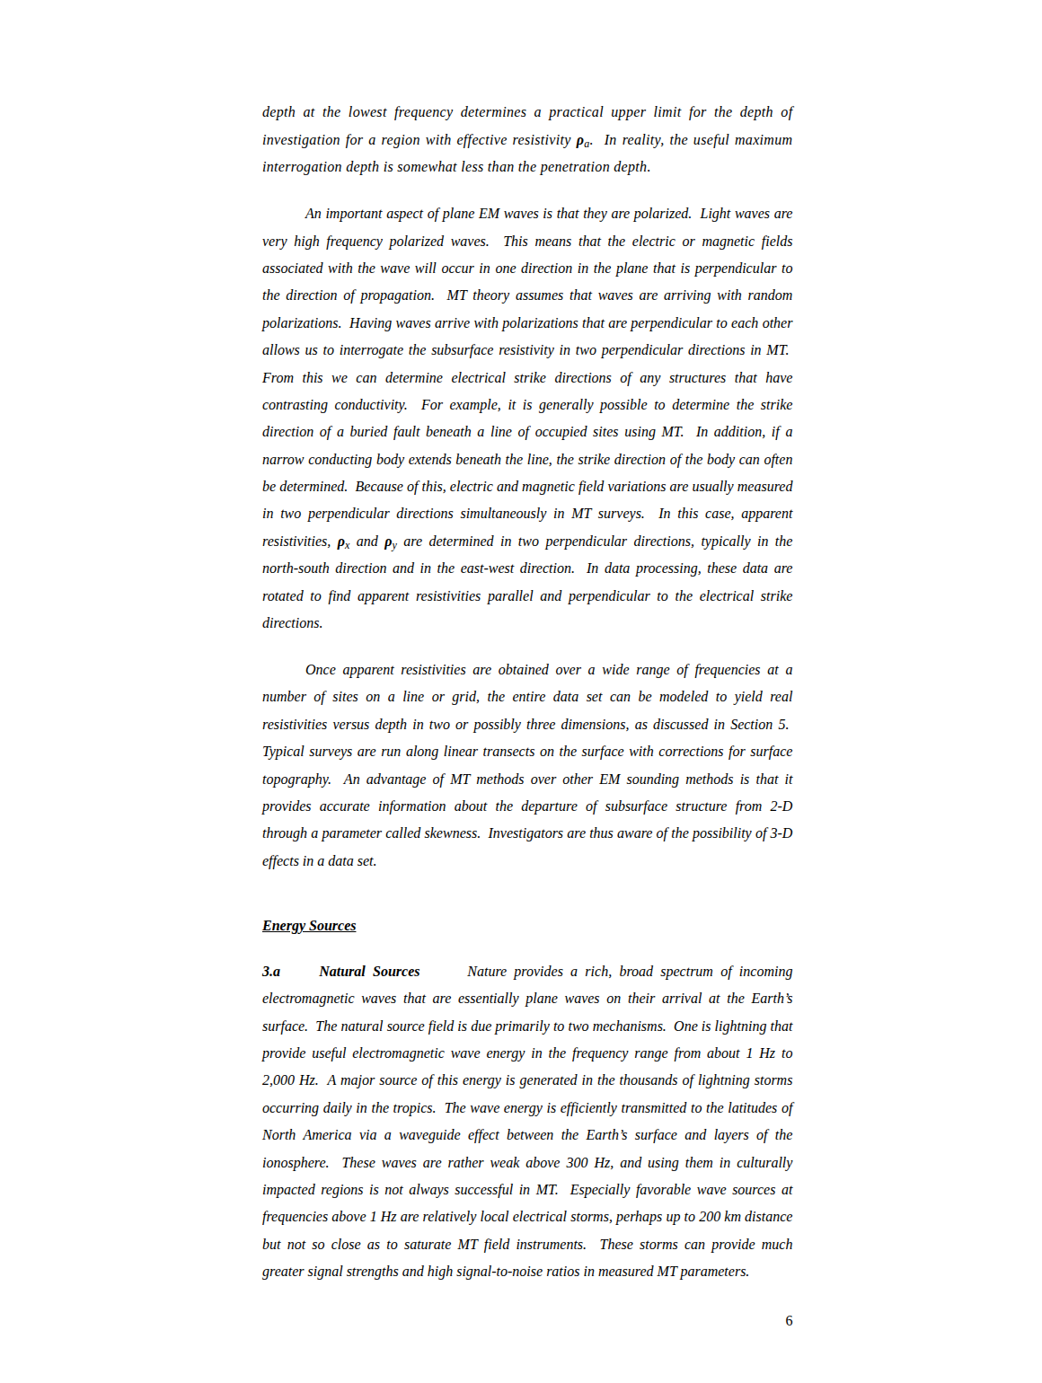depth at the lowest frequency determines a practical upper limit for the depth of investigation for a region with effective resistivity ρa. In reality, the useful maximum interrogation depth is somewhat less than the penetration depth.
An important aspect of plane EM waves is that they are polarized. Light waves are very high frequency polarized waves. This means that the electric or magnetic fields associated with the wave will occur in one direction in the plane that is perpendicular to the direction of propagation. MT theory assumes that waves are arriving with random polarizations. Having waves arrive with polarizations that are perpendicular to each other allows us to interrogate the subsurface resistivity in two perpendicular directions in MT. From this we can determine electrical strike directions of any structures that have contrasting conductivity. For example, it is generally possible to determine the strike direction of a buried fault beneath a line of occupied sites using MT. In addition, if a narrow conducting body extends beneath the line, the strike direction of the body can often be determined. Because of this, electric and magnetic field variations are usually measured in two perpendicular directions simultaneously in MT surveys. In this case, apparent resistivities, ρx and ρy are determined in two perpendicular directions, typically in the north-south direction and in the east-west direction. In data processing, these data are rotated to find apparent resistivities parallel and perpendicular to the electrical strike directions.
Once apparent resistivities are obtained over a wide range of frequencies at a number of sites on a line or grid, the entire data set can be modeled to yield real resistivities versus depth in two or possibly three dimensions, as discussed in Section 5. Typical surveys are run along linear transects on the surface with corrections for surface topography. An advantage of MT methods over other EM sounding methods is that it provides accurate information about the departure of subsurface structure from 2-D through a parameter called skewness. Investigators are thus aware of the possibility of 3-D effects in a data set.
Energy Sources
3.a Natural Sources Nature provides a rich, broad spectrum of incoming electromagnetic waves that are essentially plane waves on their arrival at the Earth’s surface. The natural source field is due primarily to two mechanisms. One is lightning that provide useful electromagnetic wave energy in the frequency range from about 1 Hz to 2,000 Hz. A major source of this energy is generated in the thousands of lightning storms occurring daily in the tropics. The wave energy is efficiently transmitted to the latitudes of North America via a waveguide effect between the Earth’s surface and layers of the ionosphere. These waves are rather weak above 300 Hz, and using them in culturally impacted regions is not always successful in MT. Especially favorable wave sources at frequencies above 1 Hz are relatively local electrical storms, perhaps up to 200 km distance but not so close as to saturate MT field instruments. These storms can provide much greater signal strengths and high signal-to-noise ratios in measured MT parameters.
6